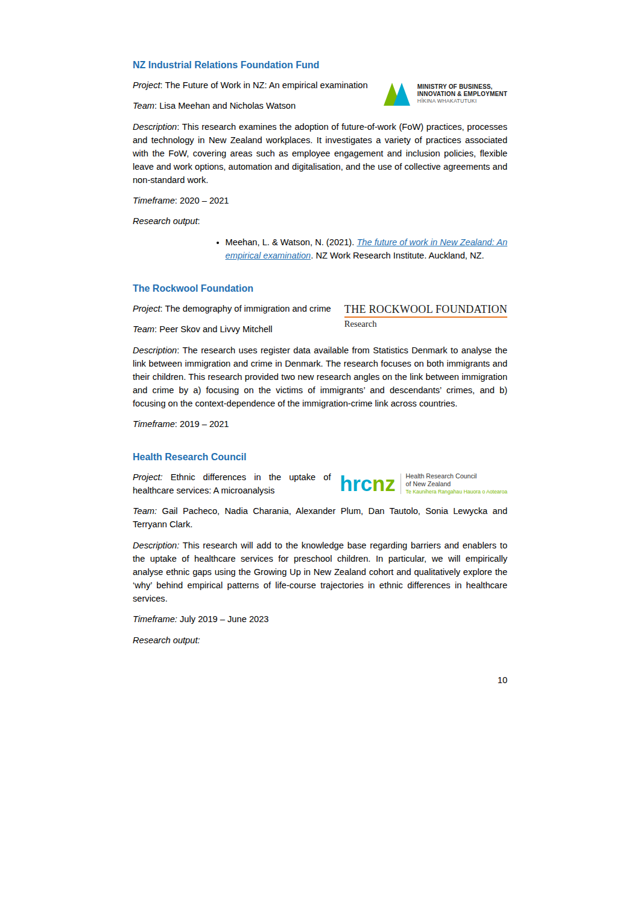NZ Industrial Relations Foundation Fund
Project: The Future of Work in NZ: An empirical examination
Team: Lisa Meehan and Nicholas Watson
MINISTRY OF BUSINESS,
INNOVATION & EMPLOYMENT
HĪKINA WHAKATUTUKI
Description: This research examines the adoption of future-of-work (FoW) practices, processes and technology in New Zealand workplaces. It investigates a variety of practices associated with the FoW, covering areas such as employee engagement and inclusion policies, flexible leave and work options, automation and digitalisation, and the use of collective agreements and non-standard work.
Timeframe: 2020 – 2021
Research output:
Meehan, L. & Watson, N. (2021). The future of work in New Zealand: An empirical examination. NZ Work Research Institute. Auckland, NZ.
The Rockwool Foundation
Project: The demography of immigration and crime
Team: Peer Skov and Livvy Mitchell
THE ROCKWOOL FOUNDATION
Research
Description: The research uses register data available from Statistics Denmark to analyse the link between immigration and crime in Denmark. The research focuses on both immigrants and their children. This research provided two new research angles on the link between immigration and crime by a) focusing on the victims of immigrants’ and descendants’ crimes, and b) focusing on the context-dependence of the immigration-crime link across countries.
Timeframe: 2019 – 2021
Health Research Council
Project: Ethnic differences in the uptake of healthcare services: A microanalysis
hrcnz
Health Research Council
of New Zealand
Te Kaunihera Rangahau Hauora o Aotearoa
Team: Gail Pacheco, Nadia Charania, Alexander Plum, Dan Tautolo, Sonia Lewycka and Terryann Clark.
Description: This research will add to the knowledge base regarding barriers and enablers to the uptake of healthcare services for preschool children. In particular, we will empirically analyse ethnic gaps using the Growing Up in New Zealand cohort and qualitatively explore the ‘why’ behind empirical patterns of life-course trajectories in ethnic differences in healthcare services.
Timeframe: July 2019 – June 2023
Research output:
10